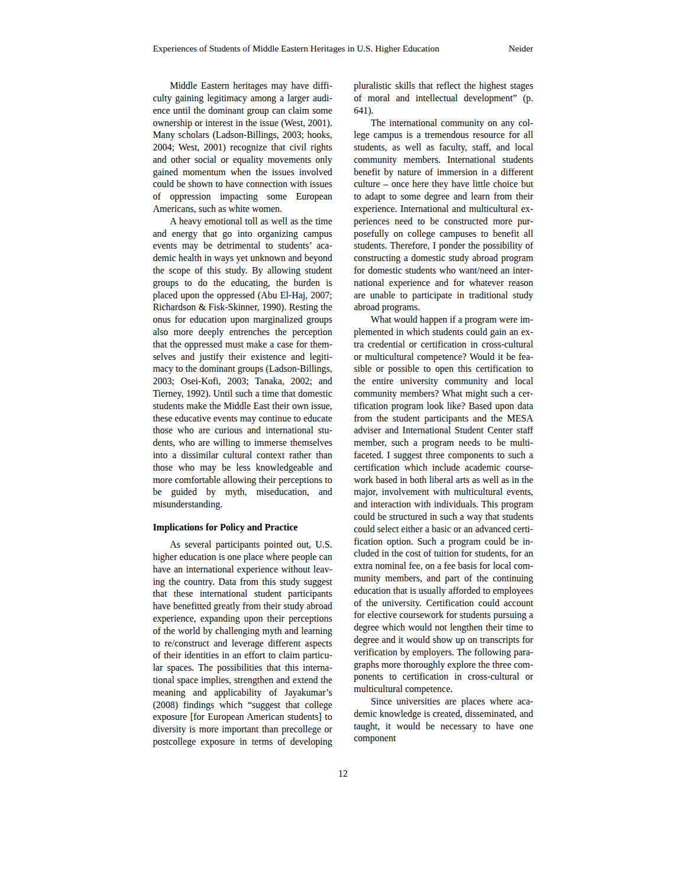Experiences of Students of Middle Eastern Heritages in U.S. Higher Education Neider
Middle Eastern heritages may have difficulty gaining legitimacy among a larger audience until the dominant group can claim some ownership or interest in the issue (West, 2001). Many scholars (Ladson-Billings, 2003; hooks, 2004; West, 2001) recognize that civil rights and other social or equality movements only gained momentum when the issues involved could be shown to have connection with issues of oppression impacting some European Americans, such as white women.
A heavy emotional toll as well as the time and energy that go into organizing campus events may be detrimental to students’ academic health in ways yet unknown and beyond the scope of this study. By allowing student groups to do the educating, the burden is placed upon the oppressed (Abu El-Haj, 2007; Richardson & Fisk-Skinner, 1990). Resting the onus for education upon marginalized groups also more deeply entrenches the perception that the oppressed must make a case for themselves and justify their existence and legitimacy to the dominant groups (Ladson-Billings, 2003; Osei-Kofi, 2003; Tanaka, 2002; and Tierney, 1992). Until such a time that domestic students make the Middle East their own issue, these educative events may continue to educate those who are curious and international students, who are willing to immerse themselves into a dissimilar cultural context rather than those who may be less knowledgeable and more comfortable allowing their perceptions to be guided by myth, miseducation, and misunderstanding.
Implications for Policy and Practice
As several participants pointed out, U.S. higher education is one place where people can have an international experience without leaving the country. Data from this study suggest that these international student participants have benefitted greatly from their study abroad experience, expanding upon their perceptions of the world by challenging myth and learning to re/construct and leverage different aspects of their identities in an effort to claim particular spaces. The possibilities that this international space implies, strengthen and extend the meaning and applicability of Jayakumar’s (2008) findings which “suggest that college exposure [for European American students] to diversity is more important than precollege or postcollege exposure in terms of developing pluralistic skills that reflect the highest stages of moral and intellectual development” (p. 641).
The international community on any college campus is a tremendous resource for all students, as well as faculty, staff, and local community members. International students benefit by nature of immersion in a different culture – once here they have little choice but to adapt to some degree and learn from their experience. International and multicultural experiences need to be constructed more purposefully on college campuses to benefit all students. Therefore, I ponder the possibility of constructing a domestic study abroad program for domestic students who want/need an international experience and for whatever reason are unable to participate in traditional study abroad programs.
What would happen if a program were implemented in which students could gain an extra credential or certification in cross-cultural or multicultural competence? Would it be feasible or possible to open this certification to the entire university community and local community members? What might such a certification program look like? Based upon data from the student participants and the MESA adviser and International Student Center staff member, such a program needs to be multi-faceted. I suggest three components to such a certification which include academic coursework based in both liberal arts as well as in the major, involvement with multicultural events, and interaction with individuals. This program could be structured in such a way that students could select either a basic or an advanced certification option. Such a program could be included in the cost of tuition for students, for an extra nominal fee, on a fee basis for local community members, and part of the continuing education that is usually afforded to employees of the university. Certification could account for elective coursework for students pursuing a degree which would not lengthen their time to degree and it would show up on transcripts for verification by employers. The following paragraphs more thoroughly explore the three components to certification in cross-cultural or multicultural competence.
Since universities are places where academic knowledge is created, disseminated, and taught, it would be necessary to have one component
12